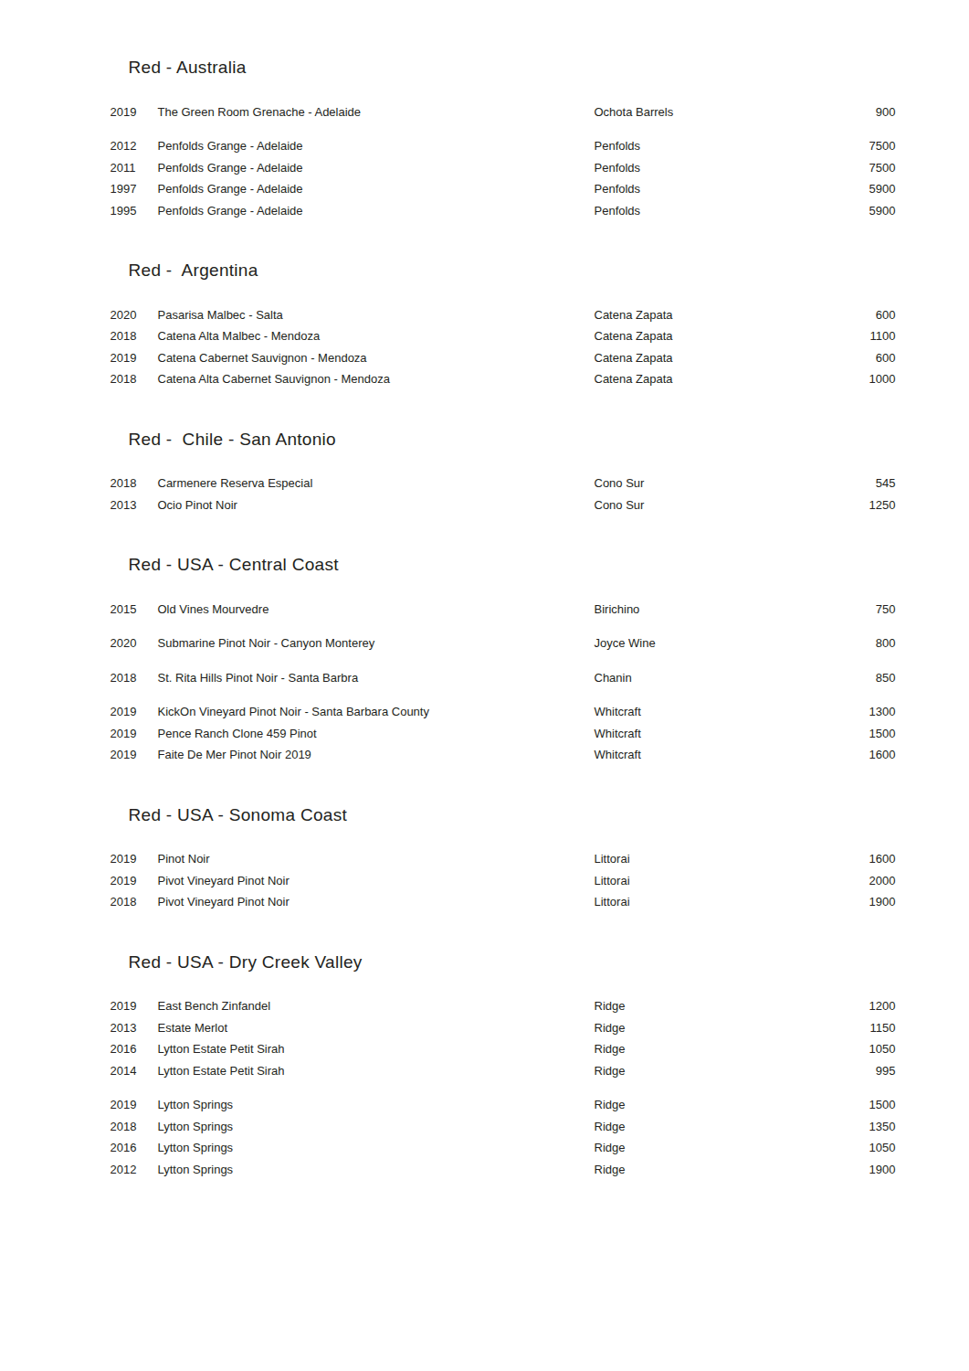Red - Australia
| 2019 | The Green Room Grenache - Adelaide | Ochota Barrels | 900 |
| 2012 | Penfolds Grange - Adelaide | Penfolds | 7500 |
| 2011 | Penfolds Grange - Adelaide | Penfolds | 7500 |
| 1997 | Penfolds Grange - Adelaide | Penfolds | 5900 |
| 1995 | Penfolds Grange - Adelaide | Penfolds | 5900 |
Red - Argentina
| 2020 | Pasarisa Malbec - Salta | Catena Zapata | 600 |
| 2018 | Catena Alta Malbec - Mendoza | Catena Zapata | 1100 |
| 2019 | Catena Cabernet Sauvignon - Mendoza | Catena Zapata | 600 |
| 2018 | Catena Alta Cabernet Sauvignon - Mendoza | Catena Zapata | 1000 |
Red - Chile - San Antonio
| 2018 | Carmenere Reserva Especial | Cono Sur | 545 |
| 2013 | Ocio Pinot Noir | Cono Sur | 1250 |
Red - USA - Central Coast
| 2015 | Old Vines Mourvedre | Birichino | 750 |
| 2020 | Submarine Pinot Noir - Canyon Monterey | Joyce Wine | 800 |
| 2018 | St. Rita Hills Pinot Noir - Santa Barbra | Chanin | 850 |
| 2019 | KickOn Vineyard Pinot Noir - Santa Barbara County | Whitcraft | 1300 |
| 2019 | Pence Ranch Clone 459 Pinot | Whitcraft | 1500 |
| 2019 | Faite De Mer Pinot Noir 2019 | Whitcraft | 1600 |
Red - USA - Sonoma Coast
| 2019 | Pinot Noir | Littorai | 1600 |
| 2019 | Pivot Vineyard Pinot Noir | Littorai | 2000 |
| 2018 | Pivot Vineyard Pinot Noir | Littorai | 1900 |
Red - USA - Dry Creek Valley
| 2019 | East Bench Zinfandel | Ridge | 1200 |
| 2013 | Estate Merlot | Ridge | 1150 |
| 2016 | Lytton Estate Petit Sirah | Ridge | 1050 |
| 2014 | Lytton Estate Petit Sirah | Ridge | 995 |
| 2019 | Lytton Springs | Ridge | 1500 |
| 2018 | Lytton Springs | Ridge | 1350 |
| 2016 | Lytton Springs | Ridge | 1050 |
| 2012 | Lytton Springs | Ridge | 1900 |